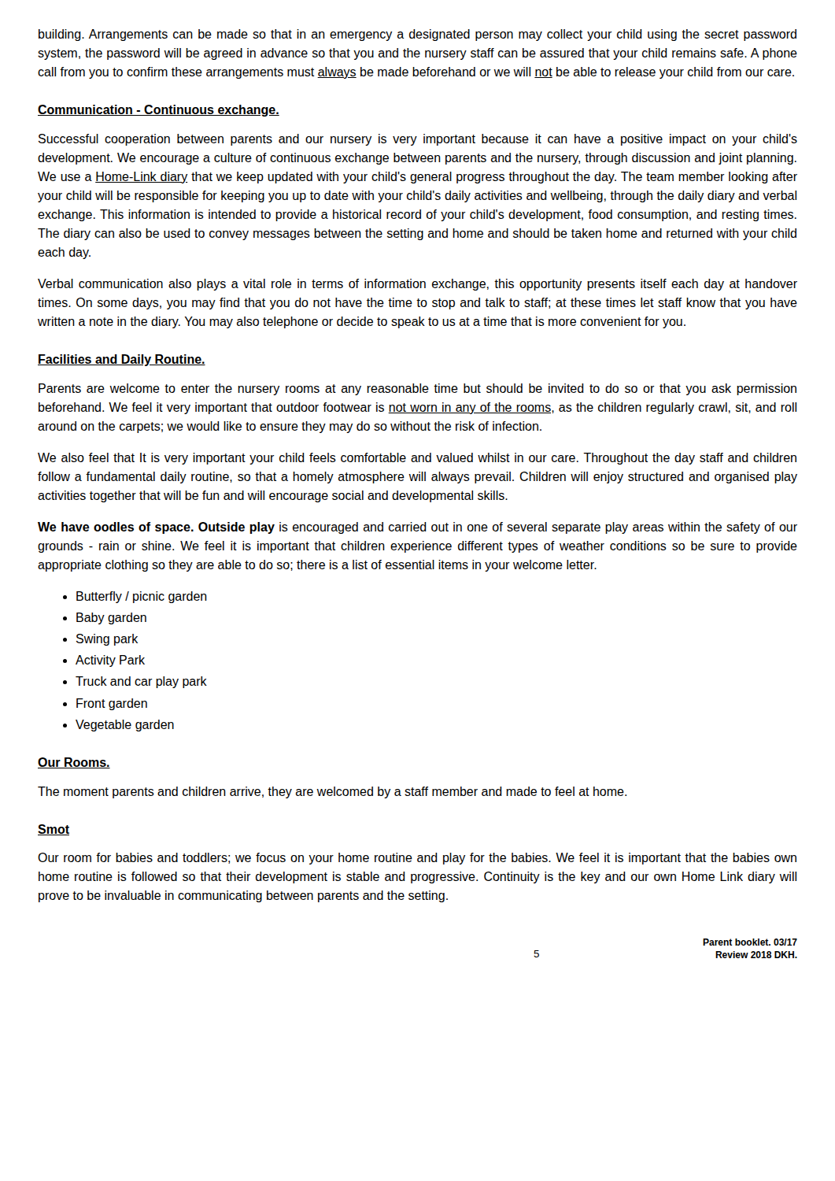building. Arrangements can be made so that in an emergency a designated person may collect your child using the secret password system, the password will be agreed in advance so that you and the nursery staff can be assured that your child remains safe. A phone call from you to confirm these arrangements must always be made beforehand or we will not be able to release your child from our care.
Communication - Continuous exchange.
Successful cooperation between parents and our nursery is very important because it can have a positive impact on your child's development. We encourage a culture of continuous exchange between parents and the nursery, through discussion and joint planning. We use a Home-Link diary that we keep updated with your child's general progress throughout the day. The team member looking after your child will be responsible for keeping you up to date with your child's daily activities and wellbeing, through the daily diary and verbal exchange. This information is intended to provide a historical record of your child's development, food consumption, and resting times. The diary can also be used to convey messages between the setting and home and should be taken home and returned with your child each day.
Verbal communication also plays a vital role in terms of information exchange, this opportunity presents itself each day at handover times. On some days, you may find that you do not have the time to stop and talk to staff; at these times let staff know that you have written a note in the diary. You may also telephone or decide to speak to us at a time that is more convenient for you.
Facilities and Daily Routine.
Parents are welcome to enter the nursery rooms at any reasonable time but should be invited to do so or that you ask permission beforehand. We feel it very important that outdoor footwear is not worn in any of the rooms, as the children regularly crawl, sit, and roll around on the carpets; we would like to ensure they may do so without the risk of infection.
We also feel that It is very important your child feels comfortable and valued whilst in our care. Throughout the day staff and children follow a fundamental daily routine, so that a homely atmosphere will always prevail. Children will enjoy structured and organised play activities together that will be fun and will encourage social and developmental skills.
We have oodles of space. Outside play is encouraged and carried out in one of several separate play areas within the safety of our grounds - rain or shine. We feel it is important that children experience different types of weather conditions so be sure to provide appropriate clothing so they are able to do so; there is a list of essential items in your welcome letter.
Butterfly / picnic garden
Baby garden
Swing park
Activity Park
Truck and car play park
Front garden
Vegetable garden
Our Rooms.
The moment parents and children arrive, they are welcomed by a staff member and made to feel at home.
Smot
Our room for babies and toddlers; we focus on your home routine and play for the babies. We feel it is important that the babies own home routine is followed so that their development is stable and progressive. Continuity is the key and our own Home Link diary will prove to be invaluable in communicating between parents and the setting.
5
Parent booklet. 03/17
Review 2018 DKH.